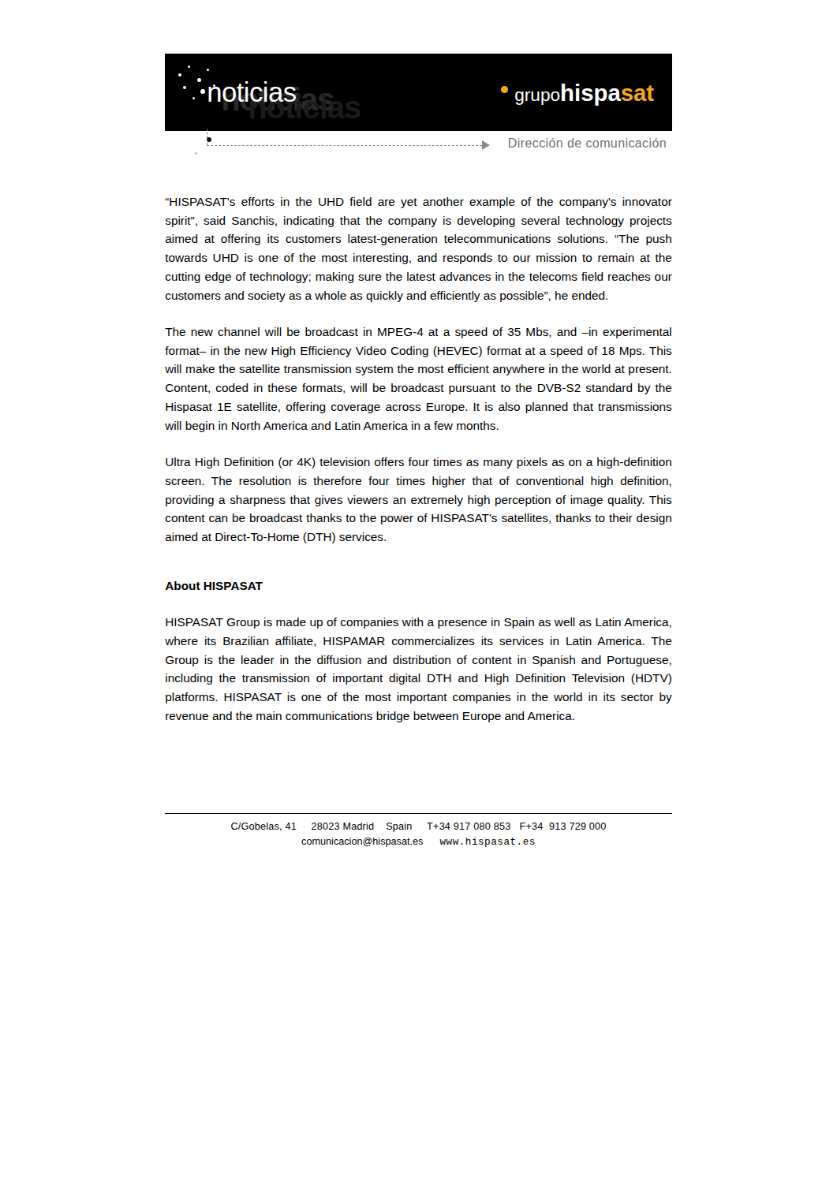noticias noticias noticias
grupo hispa sat
Dirección de comunicación
“HISPASAT's efforts in the UHD field are yet another example of the company's innovator spirit”, said Sanchis, indicating that the company is developing several technology projects aimed at offering its customers latest-generation telecommunications solutions. “The push towards UHD is one of the most interesting, and responds to our mission to remain at the cutting edge of technology; making sure the latest advances in the telecoms field reaches our customers and society as a whole as quickly and efficiently as possible”, he ended.
The new channel will be broadcast in MPEG-4 at a speed of 35 Mbs, and –in experimental format– in the new High Efficiency Video Coding (HEVEC) format at a speed of 18 Mps. This will make the satellite transmission system the most efficient anywhere in the world at present. Content, coded in these formats, will be broadcast pursuant to the DVB-S2 standard by the Hispasat 1E satellite, offering coverage across Europe. It is also planned that transmissions will begin in North America and Latin America in a few months.
Ultra High Definition (or 4K) television offers four times as many pixels as on a high-definition screen. The resolution is therefore four times higher that of conventional high definition, providing a sharpness that gives viewers an extremely high perception of image quality. This content can be broadcast thanks to the power of HISPASAT's satellites, thanks to their design aimed at Direct-To-Home (DTH) services.
About HISPASAT
HISPASAT Group is made up of companies with a presence in Spain as well as Latin America, where its Brazilian affiliate, HISPAMAR commercializes its services in Latin America. The Group is the leader in the diffusion and distribution of content in Spanish and Portuguese, including the transmission of important digital DTH and High Definition Television (HDTV) platforms. HISPASAT is one of the most important companies in the world in its sector by revenue and the main communications bridge between Europe and America.
C/Gobelas, 41 28023 Madrid Spain T+34 917 080 853 F+34 913 729 000
comunicacion@hispasat.es www.hispasat.es